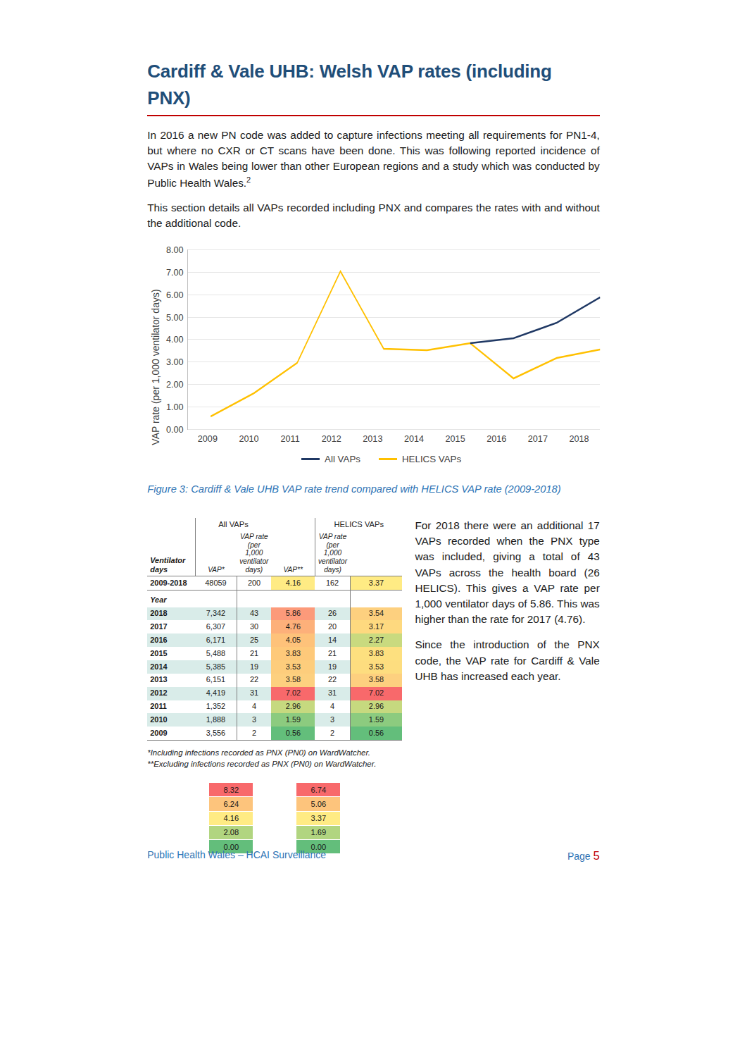Cardiff & Vale UHB: Welsh VAP rates (including PNX)
In 2016 a new PN code was added to capture infections meeting all requirements for PN1-4, but where no CXR or CT scans have been done. This was following reported incidence of VAPs in Wales being lower than other European regions and a study which was conducted by Public Health Wales.2
This section details all VAPs recorded including PNX and compares the rates with and without the additional code.
VAP rate (per 1,000 ventilator days)
8.00
7.00
6.00
5.00
4.00
3.00
2.00
1.00
0.00
20092010201120122013 20142015201620172018
All VAPs
HELICS VAPs
Figure 3: Cardiff & Vale UHB VAP rate trend compared with HELICS VAP rate (2009-2018)
| | All VAPs | | HELICS VAPs |
| --- | --- | --- | --- |
| Ventilator days | VAP* | VAP rate (per 1,000 ventilator days) | VAP** | VAP rate (per 1,000 ventilator days) | |
| 2009-2018 | 48059 | 200 | 4.16 | 162 | 3.37 |
| Year | | | | | |
| 2018 | 7,342 | 43 | 5.86 | 26 | 3.54 |
| 2017 | 6,307 | 30 | 4.76 | 20 | 3.17 |
| 2016 | 6,171 | 25 | 4.05 | 14 | 2.27 |
| 2015 | 5,488 | 21 | 3.83 | 21 | 3.83 |
| 2014 | 5,385 | 19 | 3.53 | 19 | 3.53 |
| 2013 | 6,151 | 22 | 3.58 | 22 | 3.58 |
| 2012 | 4,419 | 31 | 7.02 | 31 | 7.02 |
| 2011 | 1,352 | 4 | 2.96 | 4 | 2.96 |
| 2010 | 1,888 | 3 | 1.59 | 3 | 1.59 |
| 2009 | 3,556 | 2 | 0.56 | 2 | 0.56 |
*Including infections recorded as PNX (PN0) on WardWatcher.
**Excluding infections recorded as PNX (PN0) on WardWatcher.
| 8.32 |
| 6.24 |
| 4.16 |
| 2.08 |
| 0.00 |
| 6.74 |
| 5.06 |
| 3.37 |
| 1.69 |
| 0.00 |
For 2018 there were an additional 17 VAPs recorded when the PNX type was included, giving a total of 43 VAPs across the health board (26 HELICS). This gives a VAP rate per 1,000 ventilator days of 5.86. This was higher than the rate for 2017 (4.76).
Since the introduction of the PNX code, the VAP rate for Cardiff & Vale UHB has increased each year.
Public Health Wales – HCAI Surveillance Page 5